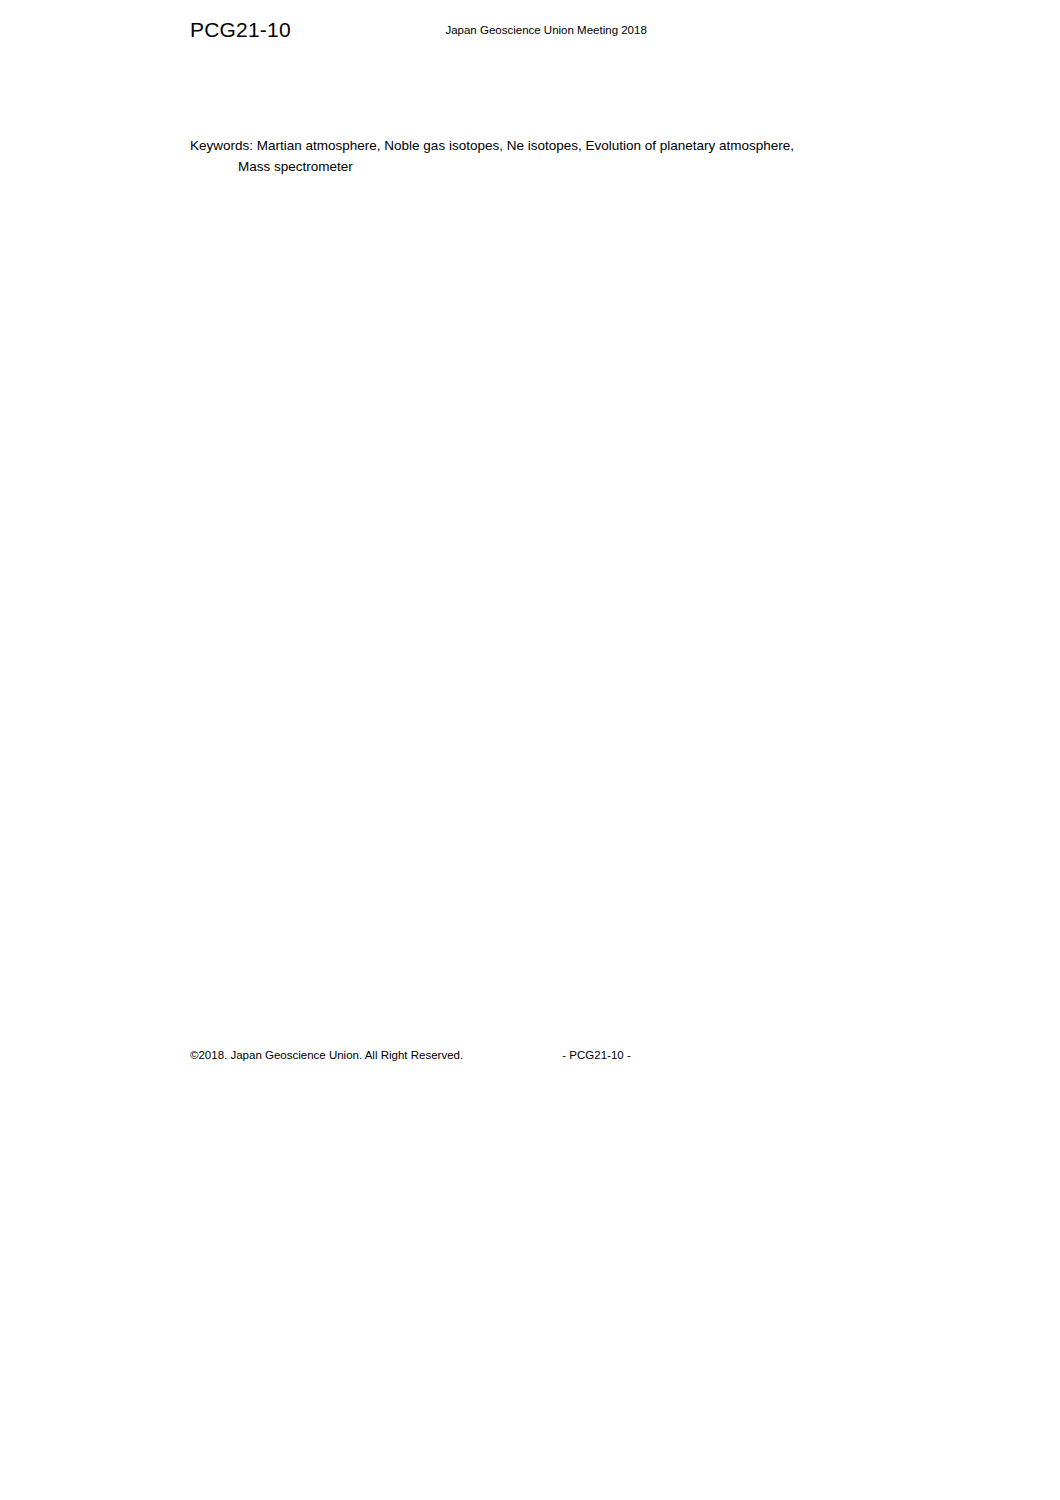PCG21-10
Japan Geoscience Union Meeting 2018
Keywords: Martian atmosphere, Noble gas isotopes, Ne isotopes, Evolution of planetary atmosphere, Mass spectrometer
©2018. Japan Geoscience Union. All Right Reserved. - PCG21-10 -